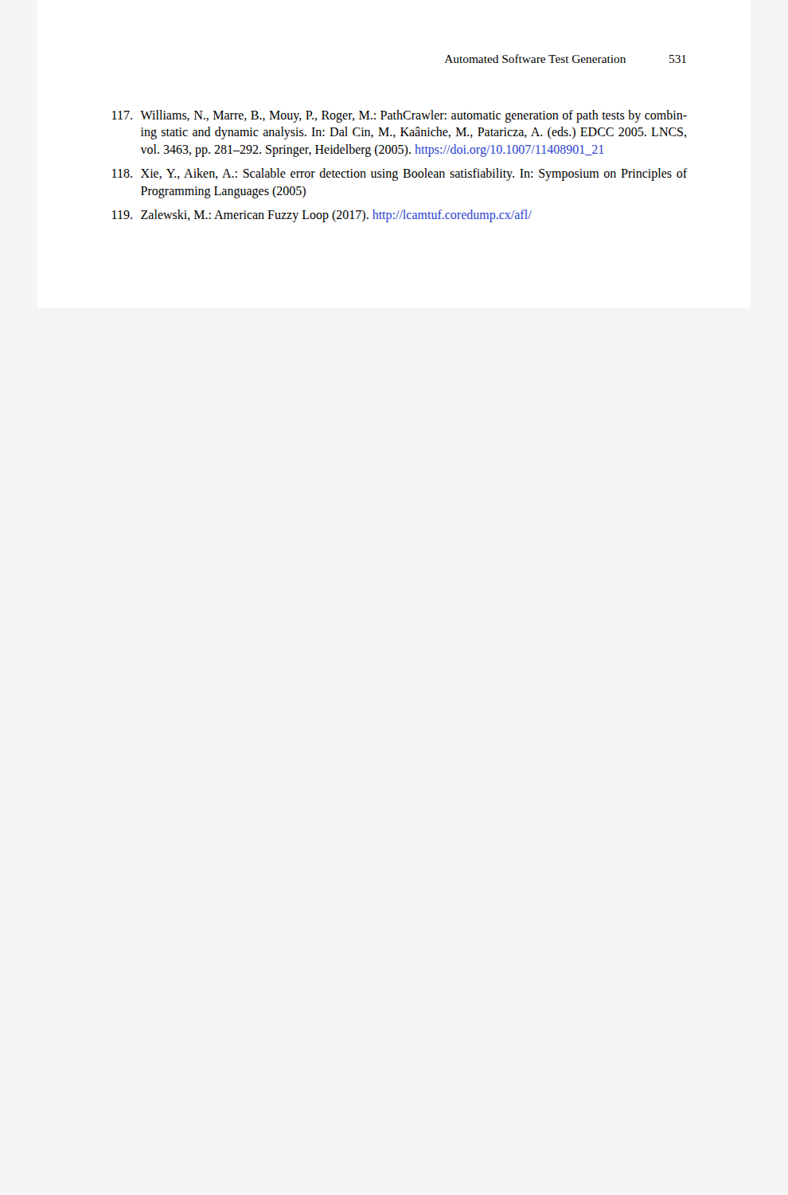Automated Software Test Generation 531
117. Williams, N., Marre, B., Mouy, P., Roger, M.: PathCrawler: automatic generation of path tests by combining static and dynamic analysis. In: Dal Cin, M., Kaâniche, M., Pataricza, A. (eds.) EDCC 2005. LNCS, vol. 3463, pp. 281–292. Springer, Heidelberg (2005). https://doi.org/10.1007/11408901_21
118. Xie, Y., Aiken, A.: Scalable error detection using Boolean satisfiability. In: Symposium on Principles of Programming Languages (2005)
119. Zalewski, M.: American Fuzzy Loop (2017). http://lcamtuf.coredump.cx/afl/